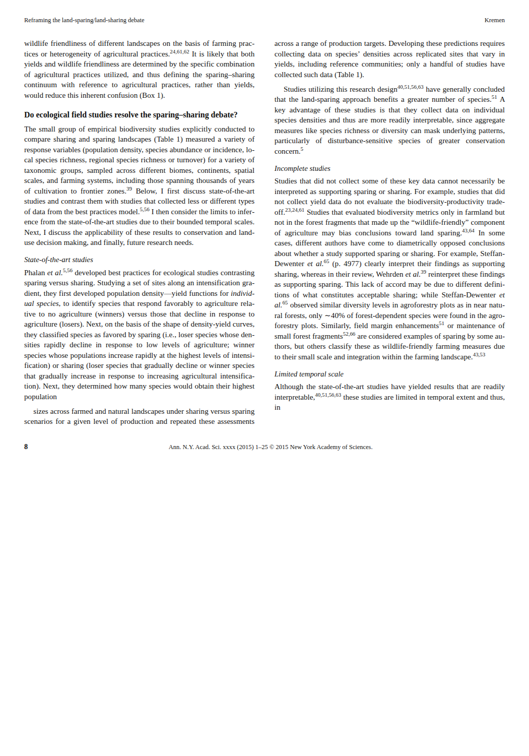Reframing the land-sparing/land-sharing debate Kremen
wildlife friendliness of different landscapes on the basis of farming practices or heterogeneity of agricultural practices.24,61,62 It is likely that both yields and wildlife friendliness are determined by the specific combination of agricultural practices utilized, and thus defining the sparing–sharing continuum with reference to agricultural practices, rather than yields, would reduce this inherent confusion (Box 1).
Do ecological field studies resolve the sparing–sharing debate?
The small group of empirical biodiversity studies explicitly conducted to compare sharing and sparing landscapes (Table 1) measured a variety of response variables (population density, species abundance or incidence, local species richness, regional species richness or turnover) for a variety of taxonomic groups, sampled across different biomes, continents, spatial scales, and farming systems, including those spanning thousands of years of cultivation to frontier zones.39 Below, I first discuss state-of-the-art studies and contrast them with studies that collected less or different types of data from the best practices model.5,56 I then consider the limits to inference from the state-of-the-art studies due to their bounded temporal scales. Next, I discuss the applicability of these results to conservation and land-use decision making, and finally, future research needs.
State-of-the-art studies
Phalan et al.5,56 developed best practices for ecological studies contrasting sparing versus sharing. Studying a set of sites along an intensification gradient, they first developed population density—yield functions for individual species, to identify species that respond favorably to agriculture relative to no agriculture (winners) versus those that decline in response to agriculture (losers). Next, on the basis of the shape of density-yield curves, they classified species as favored by sparing (i.e., loser species whose densities rapidly decline in response to low levels of agriculture; winner species whose populations increase rapidly at the highest levels of intensification) or sharing (loser species that gradually decline or winner species that gradually increase in response to increasing agricultural intensification). Next, they determined how many species would obtain their highest population
sizes across farmed and natural landscapes under sharing versus sparing scenarios for a given level of production and repeated these assessments across a range of production targets. Developing these predictions requires collecting data on species’ densities across replicated sites that vary in yields, including reference communities; only a handful of studies have collected such data (Table 1).
Studies utilizing this research design40,51,56,63 have generally concluded that the land-sparing approach benefits a greater number of species.51 A key advantage of these studies is that they collect data on individual species densities and thus are more readily interpretable, since aggregate measures like species richness or diversity can mask underlying patterns, particularly of disturbance-sensitive species of greater conservation concern.5
Incomplete studies
Studies that did not collect some of these key data cannot necessarily be interpreted as supporting sparing or sharing. For example, studies that did not collect yield data do not evaluate the biodiversity-productivity trade-off.23,24,61 Studies that evaluated biodiversity metrics only in farmland but not in the forest fragments that made up the “wildlife-friendly” component of agriculture may bias conclusions toward land sparing.43,64 In some cases, different authors have come to diametrically opposed conclusions about whether a study supported sparing or sharing. For example, Steffan-Dewenter et al.65 (p. 4977) clearly interpret their findings as supporting sharing, whereas in their review, Wehrden et al.39 reinterpret these findings as supporting sparing. This lack of accord may be due to different definitions of what constitutes acceptable sharing; while Steffan-Dewenter et al.65 observed similar diversity levels in agroforestry plots as in near natural forests, only ∼40% of forest-dependent species were found in the agroforestry plots. Similarly, field margin enhancements51 or maintenance of small forest fragments52,66 are considered examples of sparing by some authors, but others classify these as wildlife-friendly farming measures due to their small scale and integration within the farming landscape.43,53
Limited temporal scale
Although the state-of-the-art studies have yielded results that are readily interpretable,40,51,56,63 these studies are limited in temporal extent and thus, in
8 Ann. N.Y. Acad. Sci. xxxx (2015) 1–25 © 2015 New York Academy of Sciences.